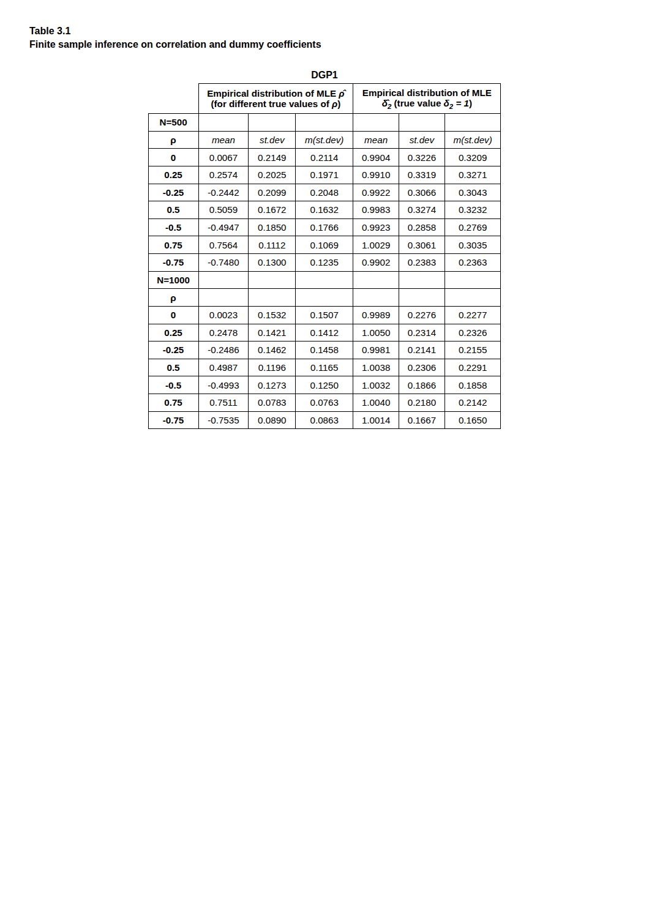Table 3.1
Finite sample inference on correlation and dummy coefficients
DGP1
| | Empirical distribution of MLE ρ̂ (for different true values of ρ ) | Empirical distribution of MLE δ̂ 2 (true value δ 2 = 1 ) |
| --- | --- | --- |
| N=500 | | | | | | |
| ρ | mean | st.dev | m(st.dev) | mean | st.dev | m(st.dev) |
| 0 | 0.0067 | 0.2149 | 0.2114 | 0.9904 | 0.3226 | 0.3209 |
| 0.25 | 0.2574 | 0.2025 | 0.1971 | 0.9910 | 0.3319 | 0.3271 |
| -0.25 | -0.2442 | 0.2099 | 0.2048 | 0.9922 | 0.3066 | 0.3043 |
| 0.5 | 0.5059 | 0.1672 | 0.1632 | 0.9983 | 0.3274 | 0.3232 |
| -0.5 | -0.4947 | 0.1850 | 0.1766 | 0.9923 | 0.2858 | 0.2769 |
| 0.75 | 0.7564 | 0.1112 | 0.1069 | 1.0029 | 0.3061 | 0.3035 |
| -0.75 | -0.7480 | 0.1300 | 0.1235 | 0.9902 | 0.2383 | 0.2363 |
| N=1000 | | | | | | |
| ρ | | | | | | |
| 0 | 0.0023 | 0.1532 | 0.1507 | 0.9989 | 0.2276 | 0.2277 |
| 0.25 | 0.2478 | 0.1421 | 0.1412 | 1.0050 | 0.2314 | 0.2326 |
| -0.25 | -0.2486 | 0.1462 | 0.1458 | 0.9981 | 0.2141 | 0.2155 |
| 0.5 | 0.4987 | 0.1196 | 0.1165 | 1.0038 | 0.2306 | 0.2291 |
| -0.5 | -0.4993 | 0.1273 | 0.1250 | 1.0032 | 0.1866 | 0.1858 |
| 0.75 | 0.7511 | 0.0783 | 0.0763 | 1.0040 | 0.2180 | 0.2142 |
| -0.75 | -0.7535 | 0.0890 | 0.0863 | 1.0014 | 0.1667 | 0.1650 |